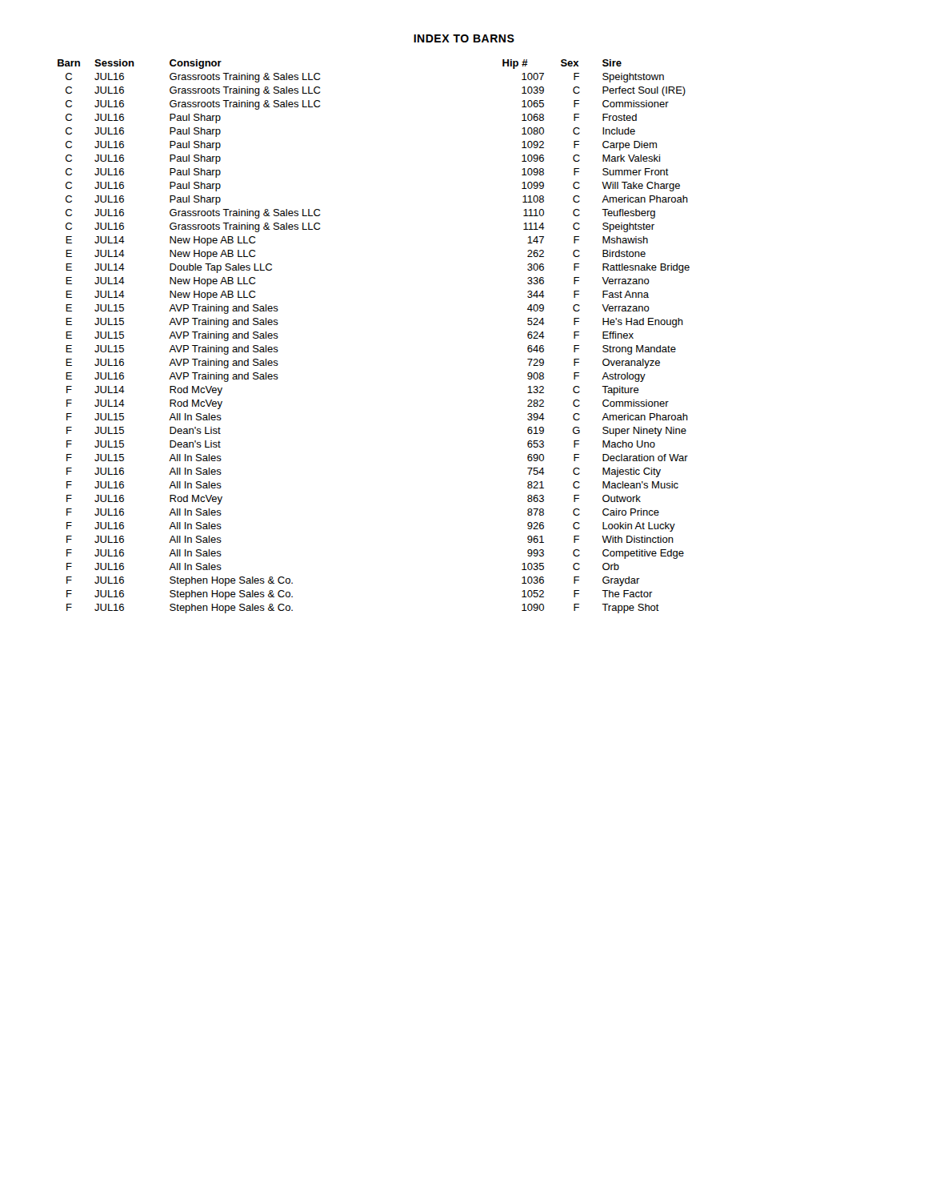INDEX TO BARNS
| Barn | Session | Consignor | Hip # | Sex | Sire |
| --- | --- | --- | --- | --- | --- |
| C | JUL16 | Grassroots Training & Sales LLC | 1007 | F | Speightstown |
| C | JUL16 | Grassroots Training & Sales LLC | 1039 | C | Perfect Soul (IRE) |
| C | JUL16 | Grassroots Training & Sales LLC | 1065 | F | Commissioner |
| C | JUL16 | Paul Sharp | 1068 | F | Frosted |
| C | JUL16 | Paul Sharp | 1080 | C | Include |
| C | JUL16 | Paul Sharp | 1092 | F | Carpe Diem |
| C | JUL16 | Paul Sharp | 1096 | C | Mark Valeski |
| C | JUL16 | Paul Sharp | 1098 | F | Summer Front |
| C | JUL16 | Paul Sharp | 1099 | C | Will Take Charge |
| C | JUL16 | Paul Sharp | 1108 | C | American Pharoah |
| C | JUL16 | Grassroots Training & Sales LLC | 1110 | C | Teuflesberg |
| C | JUL16 | Grassroots Training & Sales LLC | 1114 | C | Speightster |
| E | JUL14 | New Hope AB LLC | 147 | F | Mshawish |
| E | JUL14 | New Hope AB LLC | 262 | C | Birdstone |
| E | JUL14 | Double Tap Sales LLC | 306 | F | Rattlesnake Bridge |
| E | JUL14 | New Hope AB LLC | 336 | F | Verrazano |
| E | JUL14 | New Hope AB LLC | 344 | F | Fast Anna |
| E | JUL15 | AVP Training and Sales | 409 | C | Verrazano |
| E | JUL15 | AVP Training and Sales | 524 | F | He's Had Enough |
| E | JUL15 | AVP Training and Sales | 624 | F | Effinex |
| E | JUL15 | AVP Training and Sales | 646 | F | Strong Mandate |
| E | JUL16 | AVP Training and Sales | 729 | F | Overanalyze |
| E | JUL16 | AVP Training and Sales | 908 | F | Astrology |
| F | JUL14 | Rod McVey | 132 | C | Tapiture |
| F | JUL14 | Rod McVey | 282 | C | Commissioner |
| F | JUL15 | All In Sales | 394 | C | American Pharoah |
| F | JUL15 | Dean's List | 619 | G | Super Ninety Nine |
| F | JUL15 | Dean's List | 653 | F | Macho Uno |
| F | JUL15 | All In Sales | 690 | F | Declaration of War |
| F | JUL16 | All In Sales | 754 | C | Majestic City |
| F | JUL16 | All In Sales | 821 | C | Maclean's Music |
| F | JUL16 | Rod McVey | 863 | F | Outwork |
| F | JUL16 | All In Sales | 878 | C | Cairo Prince |
| F | JUL16 | All In Sales | 926 | C | Lookin At Lucky |
| F | JUL16 | All In Sales | 961 | F | With Distinction |
| F | JUL16 | All In Sales | 993 | C | Competitive Edge |
| F | JUL16 | All In Sales | 1035 | C | Orb |
| F | JUL16 | Stephen Hope Sales & Co. | 1036 | F | Graydar |
| F | JUL16 | Stephen Hope Sales & Co. | 1052 | F | The Factor |
| F | JUL16 | Stephen Hope Sales & Co. | 1090 | F | Trappe Shot |